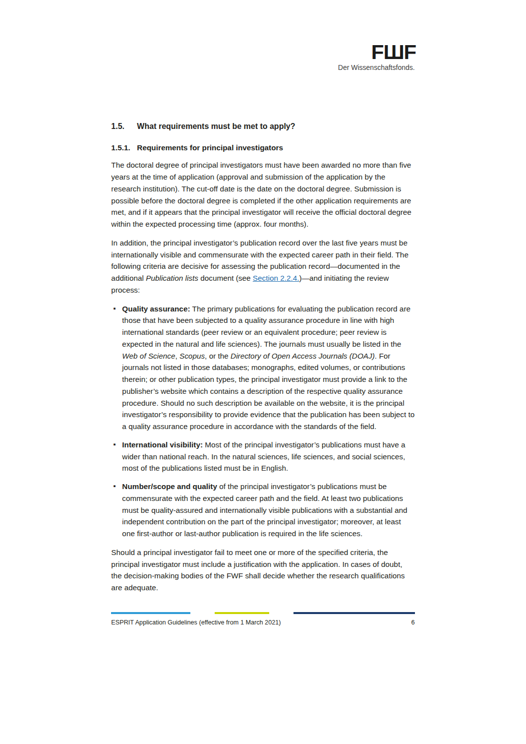FШF
Der Wissenschaftsfonds.
1.5. What requirements must be met to apply?
1.5.1. Requirements for principal investigators
The doctoral degree of principal investigators must have been awarded no more than five years at the time of application (approval and submission of the application by the research institution). The cut-off date is the date on the doctoral degree. Submission is possible before the doctoral degree is completed if the other application requirements are met, and if it appears that the principal investigator will receive the official doctoral degree within the expected processing time (approx. four months).
In addition, the principal investigator’s publication record over the last five years must be internationally visible and commensurate with the expected career path in their field. The following criteria are decisive for assessing the publication record—documented in the additional Publication lists document (see Section 2.2.4.)—and initiating the review process:
Quality assurance: The primary publications for evaluating the publication record are those that have been subjected to a quality assurance procedure in line with high international standards (peer review or an equivalent procedure; peer review is expected in the natural and life sciences). The journals must usually be listed in the Web of Science, Scopus, or the Directory of Open Access Journals (DOAJ). For journals not listed in those databases; monographs, edited volumes, or contributions therein; or other publication types, the principal investigator must provide a link to the publisher’s website which contains a description of the respective quality assurance procedure. Should no such description be available on the website, it is the principal investigator’s responsibility to provide evidence that the publication has been subject to a quality assurance procedure in accordance with the standards of the field.
International visibility: Most of the principal investigator’s publications must have a wider than national reach. In the natural sciences, life sciences, and social sciences, most of the publications listed must be in English.
Number/scope and quality of the principal investigator’s publications must be commensurate with the expected career path and the field. At least two publications must be quality-assured and internationally visible publications with a substantial and independent contribution on the part of the principal investigator; moreover, at least one first-author or last-author publication is required in the life sciences.
Should a principal investigator fail to meet one or more of the specified criteria, the principal investigator must include a justification with the application. In cases of doubt, the decision-making bodies of the FWF shall decide whether the research qualifications are adequate.
ESPRIT Application Guidelines (effective from 1 March 2021)
6